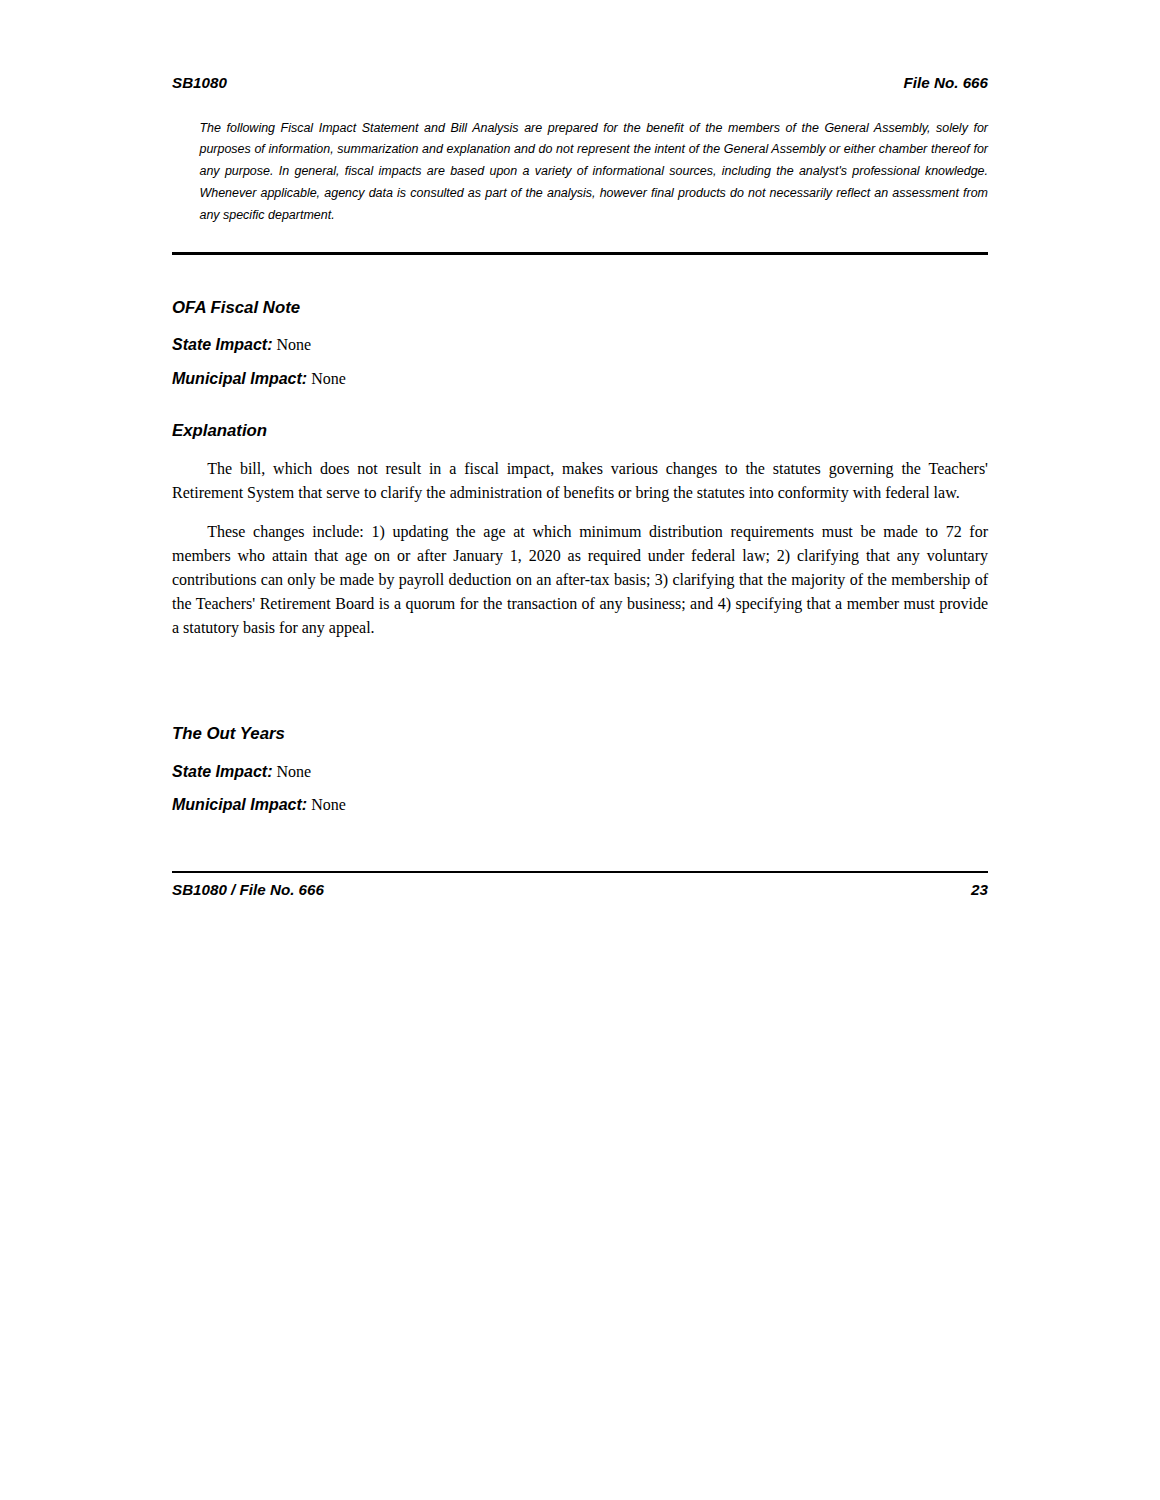SB1080 File No. 666
The following Fiscal Impact Statement and Bill Analysis are prepared for the benefit of the members of the General Assembly, solely for purposes of information, summarization and explanation and do not represent the intent of the General Assembly or either chamber thereof for any purpose. In general, fiscal impacts are based upon a variety of informational sources, including the analyst's professional knowledge. Whenever applicable, agency data is consulted as part of the analysis, however final products do not necessarily reflect an assessment from any specific department.
OFA Fiscal Note
State Impact: None
Municipal Impact: None
Explanation
The bill, which does not result in a fiscal impact, makes various changes to the statutes governing the Teachers' Retirement System that serve to clarify the administration of benefits or bring the statutes into conformity with federal law.
These changes include: 1) updating the age at which minimum distribution requirements must be made to 72 for members who attain that age on or after January 1, 2020 as required under federal law; 2) clarifying that any voluntary contributions can only be made by payroll deduction on an after-tax basis; 3) clarifying that the majority of the membership of the Teachers' Retirement Board is a quorum for the transaction of any business; and 4) specifying that a member must provide a statutory basis for any appeal.
The Out Years
State Impact: None
Municipal Impact: None
SB1080 / File No. 666 23